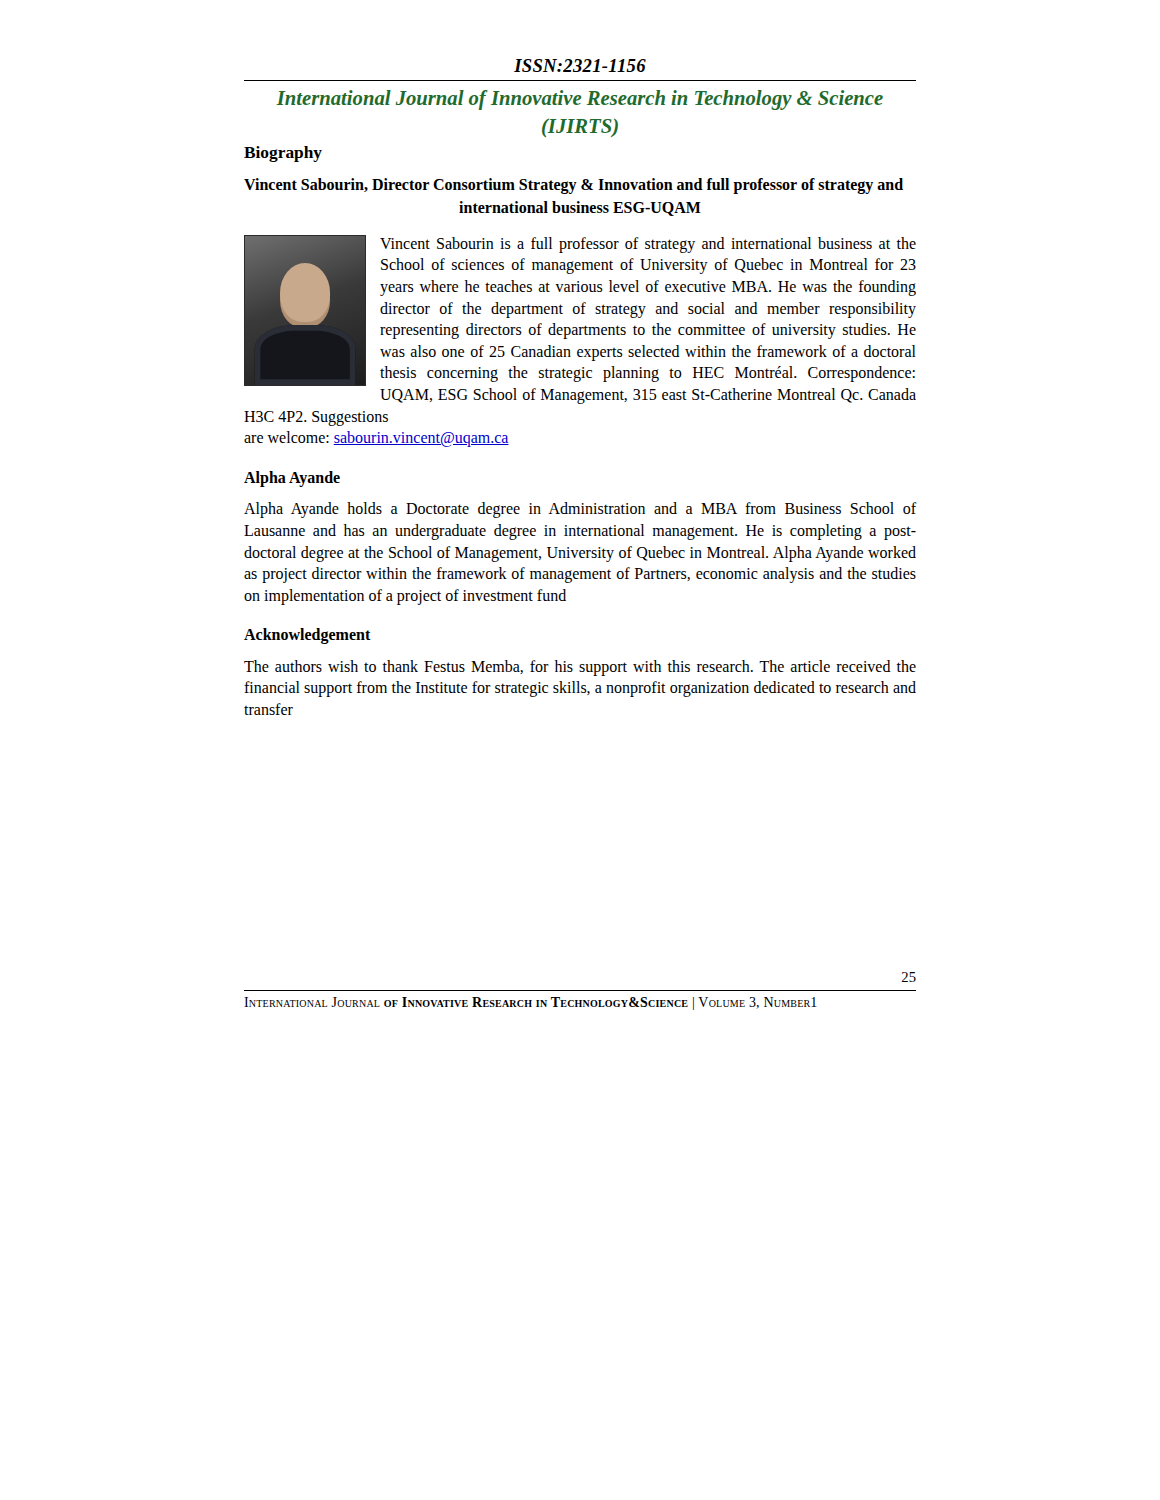ISSN:2321-1156
International Journal of Innovative Research in Technology & Science (IJIRTS)
Biography
Vincent Sabourin, Director Consortium Strategy & Innovation and full professor of strategy and international business ESG-UQAM
Vincent Sabourin is a full professor of strategy and international business at the School of sciences of management of University of Quebec in Montreal for 23 years where he teaches at various level of executive MBA. He was the founding director of the department of strategy and social and member responsibility representing directors of departments to the committee of university studies. He was also one of 25 Canadian experts selected within the framework of a doctoral thesis concerning the strategic planning to HEC Montréal. Correspondence: UQAM, ESG School of Management, 315 east St-Catherine Montreal Qc. Canada H3C 4P2. Suggestions
are welcome: sabourin.vincent@uqam.ca
Alpha Ayande
Alpha Ayande holds a Doctorate degree in Administration and a MBA from Business School of Lausanne and has an undergraduate degree in international management. He is completing a post-doctoral degree at the School of Management, University of Quebec in Montreal. Alpha Ayande worked as project director within the framework of management of Partners, economic analysis and the studies on implementation of a project of investment fund
Acknowledgement
The authors wish to thank Festus Memba, for his support with this research. The article received the financial support from the Institute for strategic skills, a nonprofit organization dedicated to research and transfer
25
International Journal of Innovative Research in Technology&Science | Volume 3, Number1